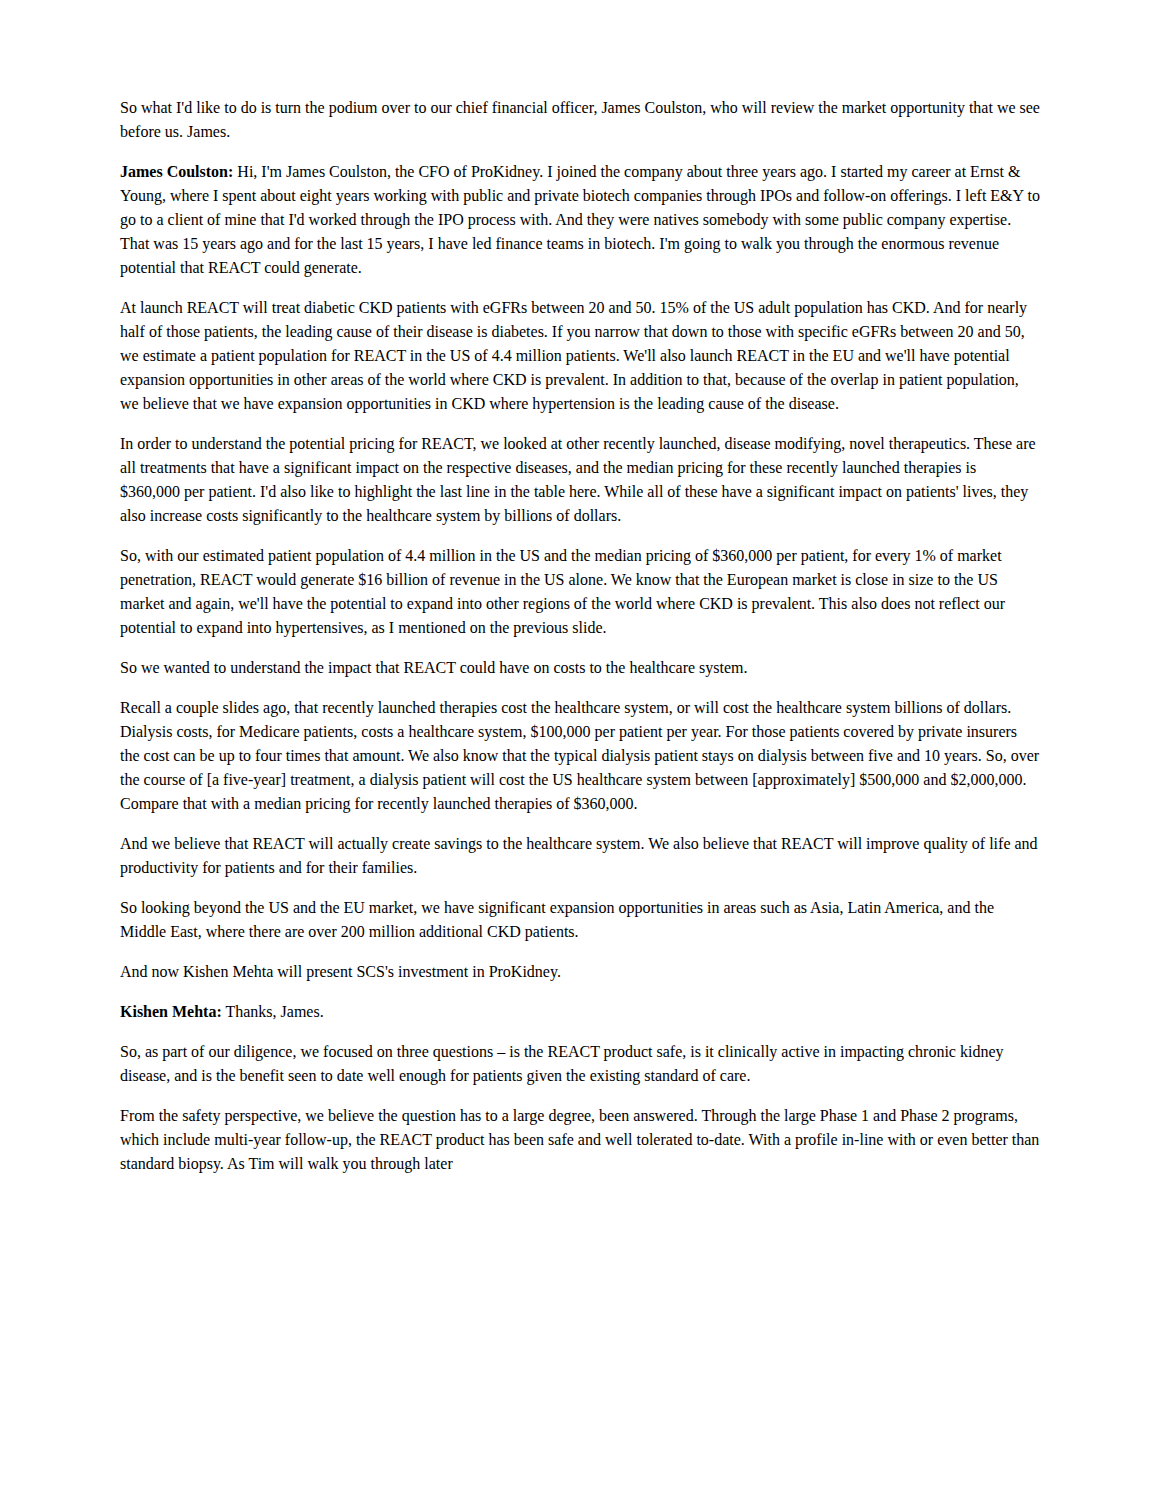So what I'd like to do is turn the podium over to our chief financial officer, James Coulston, who will review the market opportunity that we see before us. James.
James Coulston: Hi, I'm James Coulston, the CFO of ProKidney. I joined the company about three years ago. I started my career at Ernst & Young, where I spent about eight years working with public and private biotech companies through IPOs and follow-on offerings. I left E&Y to go to a client of mine that I'd worked through the IPO process with. And they were natives somebody with some public company expertise. That was 15 years ago and for the last 15 years, I have led finance teams in biotech. I'm going to walk you through the enormous revenue potential that REACT could generate.
At launch REACT will treat diabetic CKD patients with eGFRs between 20 and 50. 15% of the US adult population has CKD. And for nearly half of those patients, the leading cause of their disease is diabetes. If you narrow that down to those with specific eGFRs between 20 and 50, we estimate a patient population for REACT in the US of 4.4 million patients. We'll also launch REACT in the EU and we'll have potential expansion opportunities in other areas of the world where CKD is prevalent. In addition to that, because of the overlap in patient population, we believe that we have expansion opportunities in CKD where hypertension is the leading cause of the disease.
In order to understand the potential pricing for REACT, we looked at other recently launched, disease modifying, novel therapeutics. These are all treatments that have a significant impact on the respective diseases, and the median pricing for these recently launched therapies is $360,000 per patient. I'd also like to highlight the last line in the table here. While all of these have a significant impact on patients' lives, they also increase costs significantly to the healthcare system by billions of dollars.
So, with our estimated patient population of 4.4 million in the US and the median pricing of $360,000 per patient, for every 1% of market penetration, REACT would generate $16 billion of revenue in the US alone. We know that the European market is close in size to the US market and again, we'll have the potential to expand into other regions of the world where CKD is prevalent. This also does not reflect our potential to expand into hypertensives, as I mentioned on the previous slide.
So we wanted to understand the impact that REACT could have on costs to the healthcare system.
Recall a couple slides ago, that recently launched therapies cost the healthcare system, or will cost the healthcare system billions of dollars. Dialysis costs, for Medicare patients, costs a healthcare system, $100,000 per patient per year. For those patients covered by private insurers the cost can be up to four times that amount. We also know that the typical dialysis patient stays on dialysis between five and 10 years. So, over the course of [a five-year] treatment, a dialysis patient will cost the US healthcare system between [approximately] $500,000 and $2,000,000. Compare that with a median pricing for recently launched therapies of $360,000.
And we believe that REACT will actually create savings to the healthcare system. We also believe that REACT will improve quality of life and productivity for patients and for their families.
So looking beyond the US and the EU market, we have significant expansion opportunities in areas such as Asia, Latin America, and the Middle East, where there are over 200 million additional CKD patients.
And now Kishen Mehta will present SCS's investment in ProKidney.
Kishen Mehta: Thanks, James.
So, as part of our diligence, we focused on three questions – is the REACT product safe, is it clinically active in impacting chronic kidney disease, and is the benefit seen to date well enough for patients given the existing standard of care.
From the safety perspective, we believe the question has to a large degree, been answered. Through the large Phase 1 and Phase 2 programs, which include multi-year follow-up, the REACT product has been safe and well tolerated to-date. With a profile in-line with or even better than standard biopsy. As Tim will walk you through later